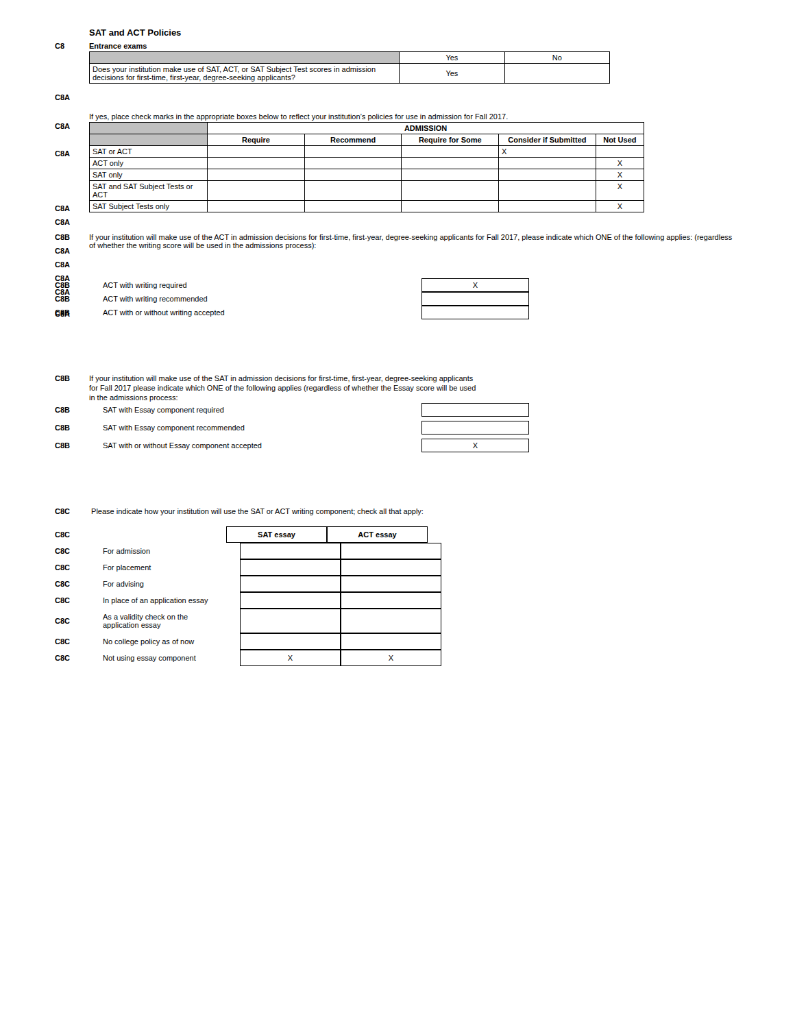SAT and ACT Policies
C8
Entrance exams
| | Yes | No |
| Does your institution make use of SAT, ACT, or SAT Subject Test scores in admission decisions for first-time, first-year, degree-seeking applicants? | Yes | |
C8A
C8A
If yes, place check marks in the appropriate boxes below to reflect your institution’s policies for use in admission for Fall 2017.
C8A
| | ADMISSION |
| | Require | Recommend | Require for Some | Consider if Submitted | Not Used |
| SAT or ACT | | | | X | |
| ACT only | | | | | X |
| SAT only | | | | | X |
| SAT and SAT Subject Tests or ACT | | | | | X |
| SAT Subject Tests only | | | | | X |
C8A
C8A
C8A
C8A
C8A
C8A
C8A
C8B
If your institution will make use of the ACT in admission decisions for first-time, first-year, degree-seeking applicants for Fall 2017, please indicate which ONE of the following applies: (regardless of whether the writing score will be used in the admissions process):
C8B
ACT with writing required
X
C8B
ACT with writing recommended
C8B
ACT with or without writing accepted
C8B
If your institution will make use of the SAT in admission decisions for first-time, first-year, degree-seeking applicants
for Fall 2017 please indicate which ONE of the following applies (regardless of whether the Essay score will be used
in the admissions process:
C8B
SAT with Essay component required
C8B
SAT with Essay component recommended
C8B
SAT with or without Essay component accepted
X
C8C
Please indicate how your institution will use the SAT or ACT writing component; check all that apply:
C8C
SAT essay
ACT essay
C8C
For admission
C8C
For placement
C8C
For advising
C8C
In place of an application essay
C8C
As a validity check on the
application essay
C8C
No college policy as of now
C8C
Not using essay component
X
X